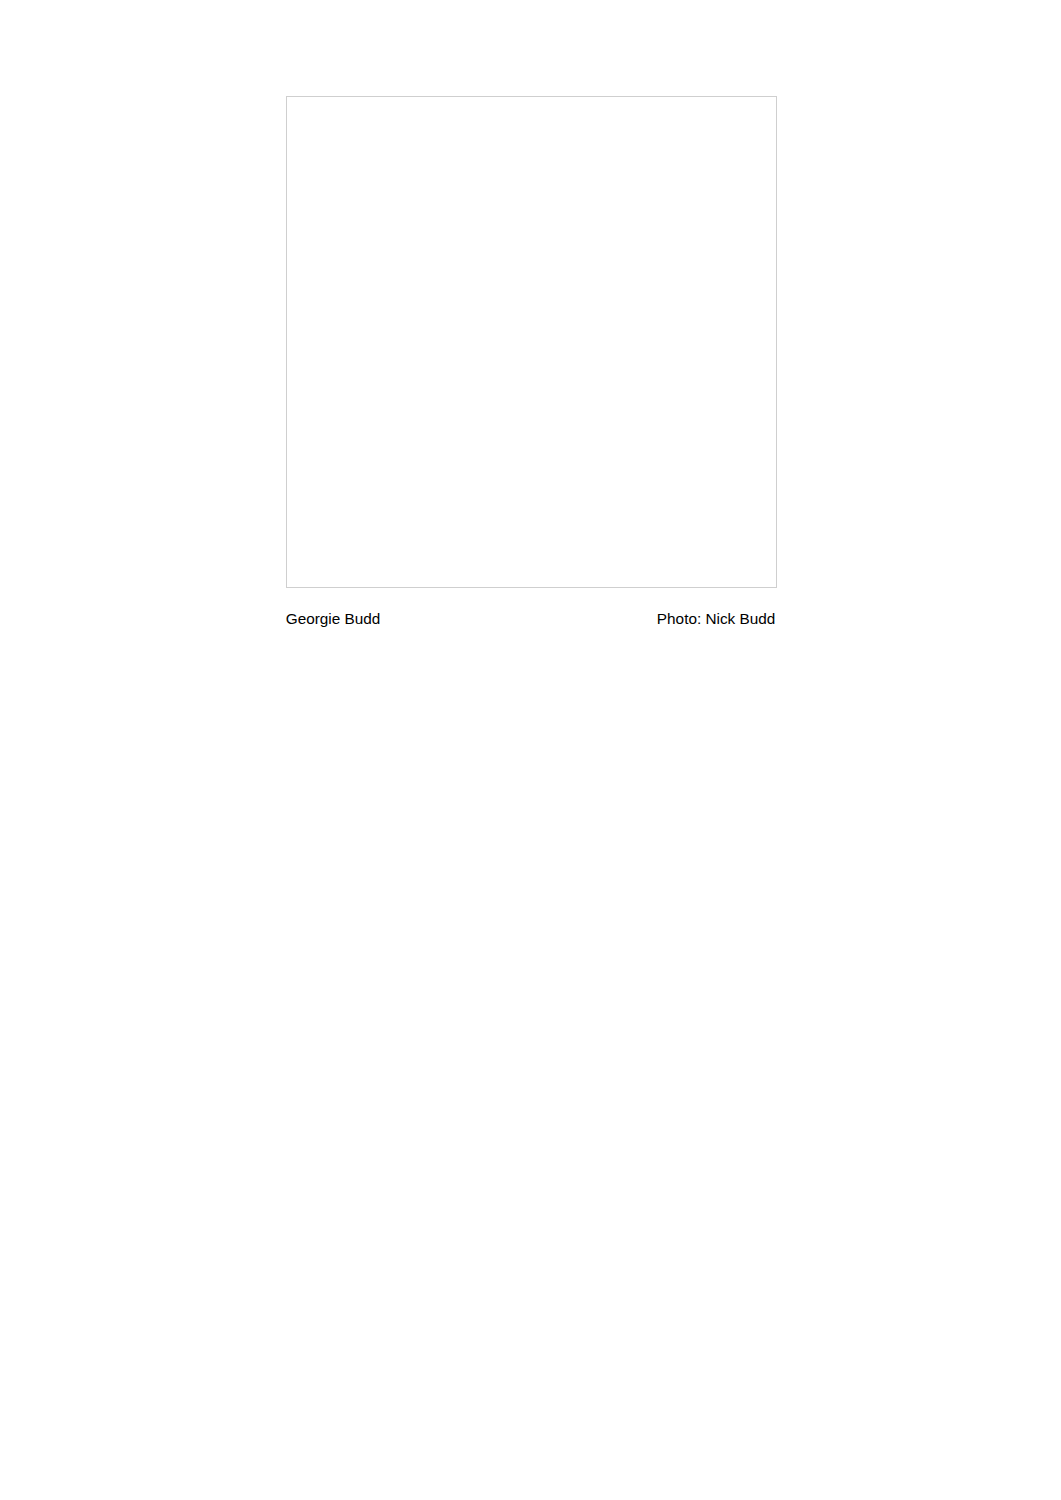Georgie Budd Photo: Nick Budd